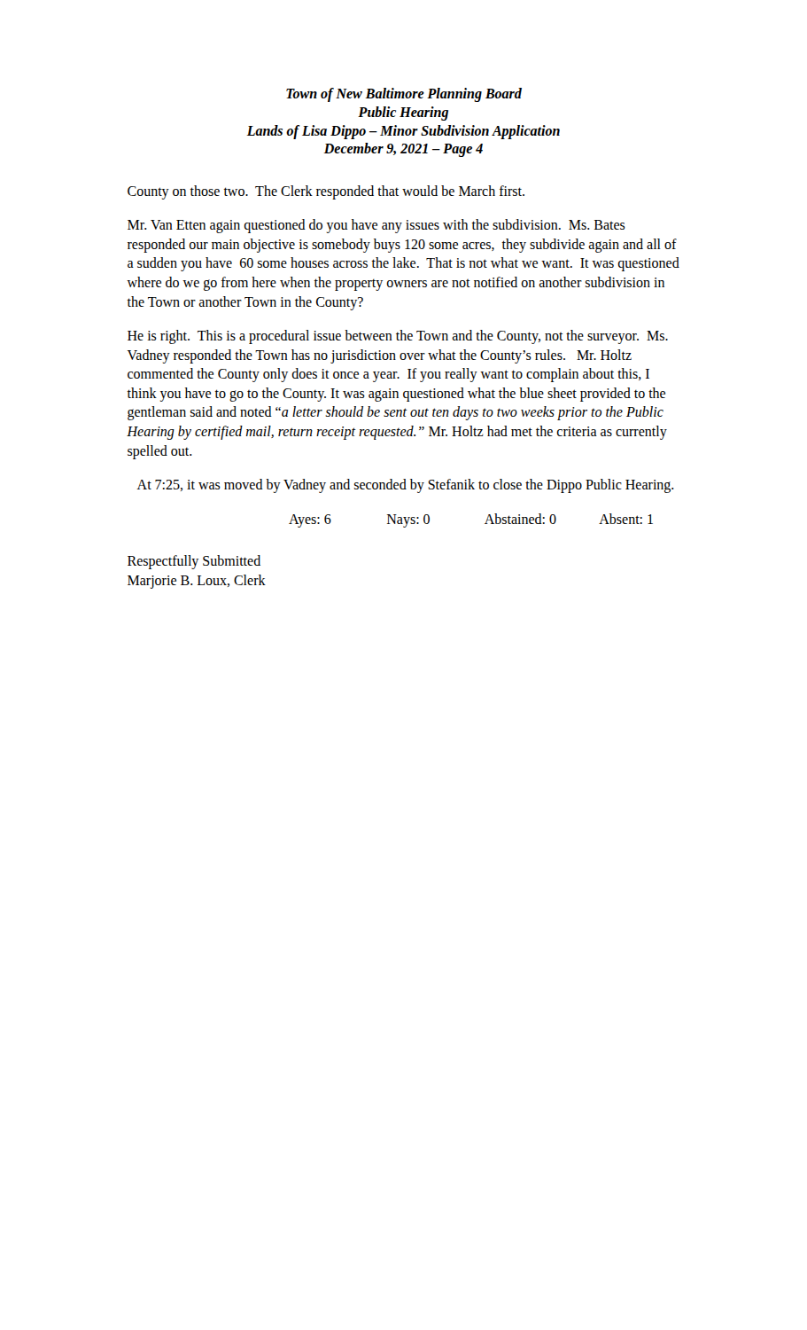Town of New Baltimore Planning Board Public Hearing Lands of Lisa Dippo – Minor Subdivision Application December 9, 2021 – Page 4
County on those two. The Clerk responded that would be March first.
Mr. Van Etten again questioned do you have any issues with the subdivision. Ms. Bates responded our main objective is somebody buys 120 some acres, they subdivide again and all of a sudden you have 60 some houses across the lake. That is not what we want. It was questioned where do we go from here when the property owners are not notified on another subdivision in the Town or another Town in the County?
He is right. This is a procedural issue between the Town and the County, not the surveyor. Ms. Vadney responded the Town has no jurisdiction over what the County’s rules. Mr. Holtz commented the County only does it once a year. If you really want to complain about this, I think you have to go to the County. It was again questioned what the blue sheet provided to the gentleman said and noted “a letter should be sent out ten days to two weeks prior to the Public Hearing by certified mail, return receipt requested.” Mr. Holtz had met the criteria as currently spelled out.
At 7:25, it was moved by Vadney and seconded by Stefanik to close the Dippo Public Hearing.
Ayes: 6 Nays: 0 Abstained: 0 Absent: 1
Respectfully Submitted Marjorie B. Loux, Clerk